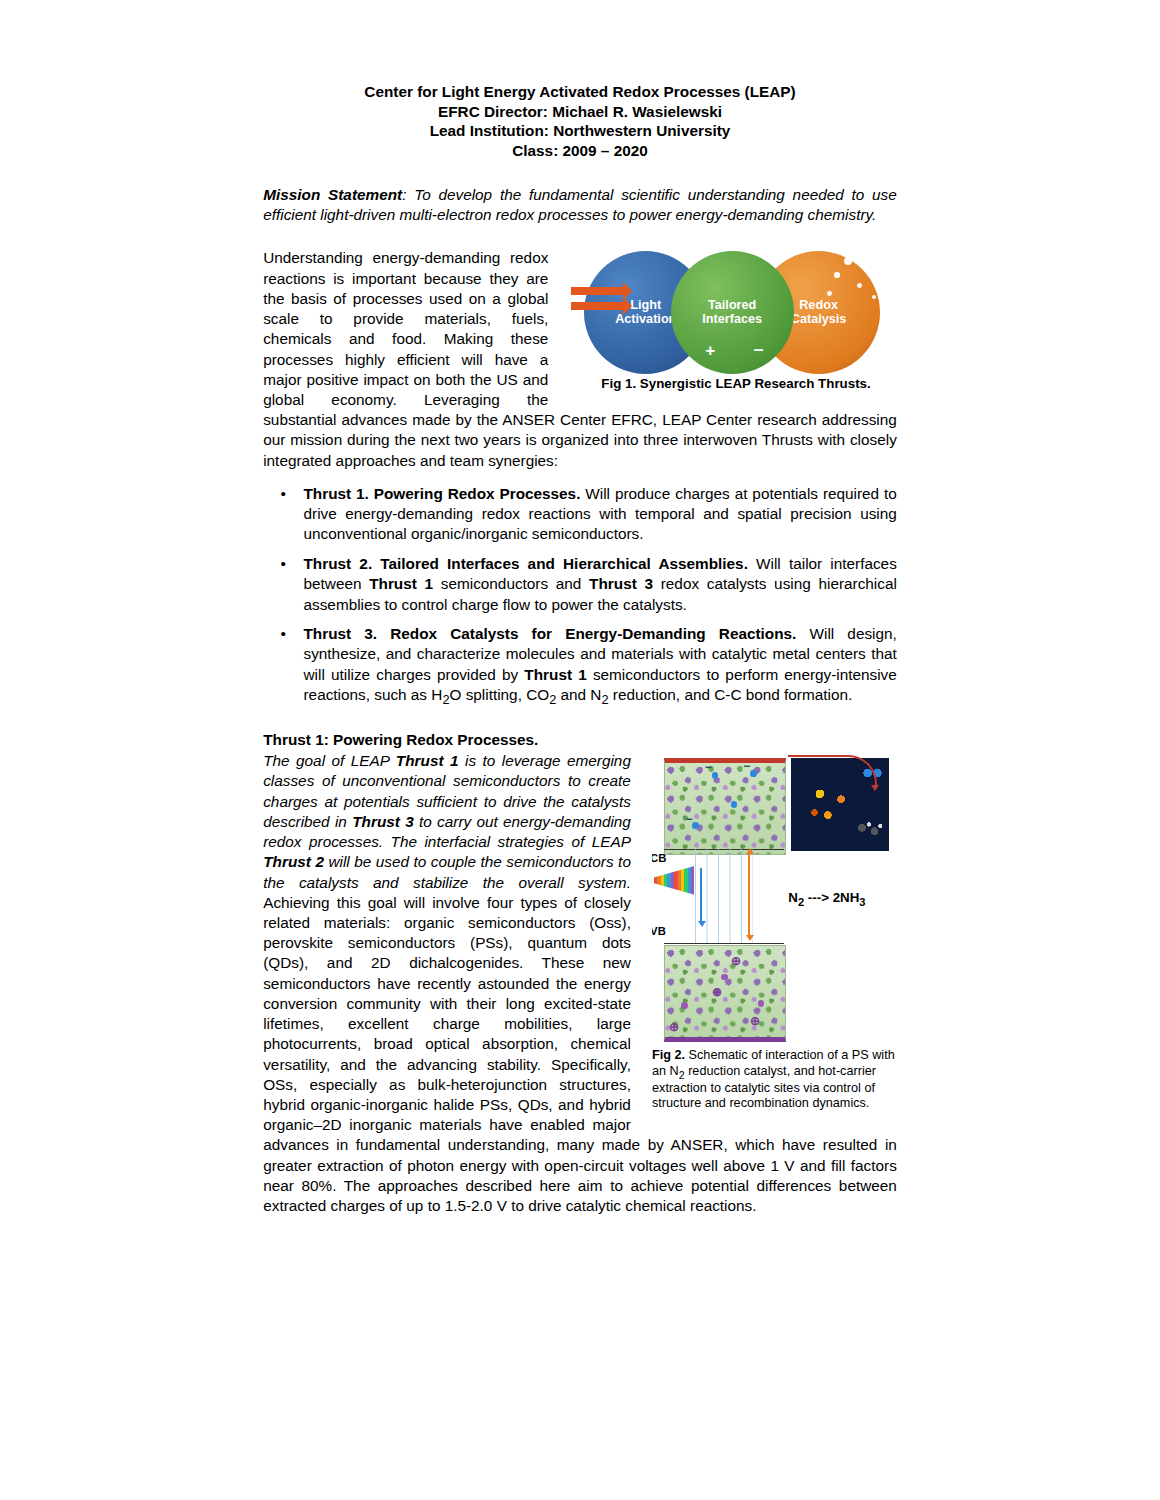Center for Light Energy Activated Redox Processes (LEAP)
EFRC Director: Michael R. Wasielewski
Lead Institution: Northwestern University
Class: 2009 – 2020
Mission Statement: To develop the fundamental scientific understanding needed to use efficient light-driven multi-electron redox processes to power energy-demanding chemistry.
Light
Activation
Tailored
Interfaces
Redox
Catalysis
+
−
Fig 1. Synergistic LEAP Research Thrusts.
Understanding energy-demanding redox reactions is important because they are the basis of processes used on a global scale to provide materials, fuels, chemicals and food. Making these processes highly efficient will have a major positive impact on both the US and global economy. Leveraging the substantial advances made by the ANSER Center EFRC, LEAP Center research addressing our mission during the next two years is organized into three interwoven Thrusts with closely integrated approaches and team synergies:
Thrust 1. Powering Redox Processes. Will produce charges at potentials required to drive energy-demanding redox reactions with temporal and spatial precision using unconventional organic/inorganic semiconductors.
Thrust 2. Tailored Interfaces and Hierarchical Assemblies. Will tailor interfaces between Thrust 1 semiconductors and Thrust 3 redox catalysts using hierarchical assemblies to control charge flow to power the catalysts.
Thrust 3. Redox Catalysts for Energy-Demanding Reactions. Will design, synthesize, and characterize molecules and materials with catalytic metal centers that will utilize charges provided by Thrust 1 semiconductors to perform energy-intensive reactions, such as H2O splitting, CO2 and N2 reduction, and C-C bond formation.
Thrust 1: Powering Redox Processes.
CB
VB
N2 ---> 2NH3
−
−
−
⊕
⊕
⊕
⊕
Fig 2. Schematic of interaction of a PS with an N2 reduction catalyst, and hot-carrier extraction to catalytic sites via control of structure and recombination dynamics.
The goal of LEAP Thrust 1 is to leverage emerging classes of unconventional semiconductors to create charges at potentials sufficient to drive the catalysts described in Thrust 3 to carry out energy-demanding redox processes. The interfacial strategies of LEAP Thrust 2 will be used to couple the semiconductors to the catalysts and stabilize the overall system. Achieving this goal will involve four types of closely related materials: organic semiconductors (Oss), perovskite semiconductors (PSs), quantum dots (QDs), and 2D dichalcogenides. These new semiconductors have recently astounded the energy conversion community with their long excited-state lifetimes, excellent charge mobilities, large photocurrents, broad optical absorption, chemical versatility, and the advancing stability. Specifically, OSs, especially as bulk-heterojunction structures, hybrid organic-inorganic halide PSs, QDs, and hybrid organic–2D inorganic materials have enabled major advances in fundamental understanding, many made by ANSER, which have resulted in greater extraction of photon energy with open-circuit voltages well above 1 V and fill factors near 80%. The approaches described here aim to achieve potential differences between extracted charges of up to 1.5-2.0 V to drive catalytic chemical reactions.